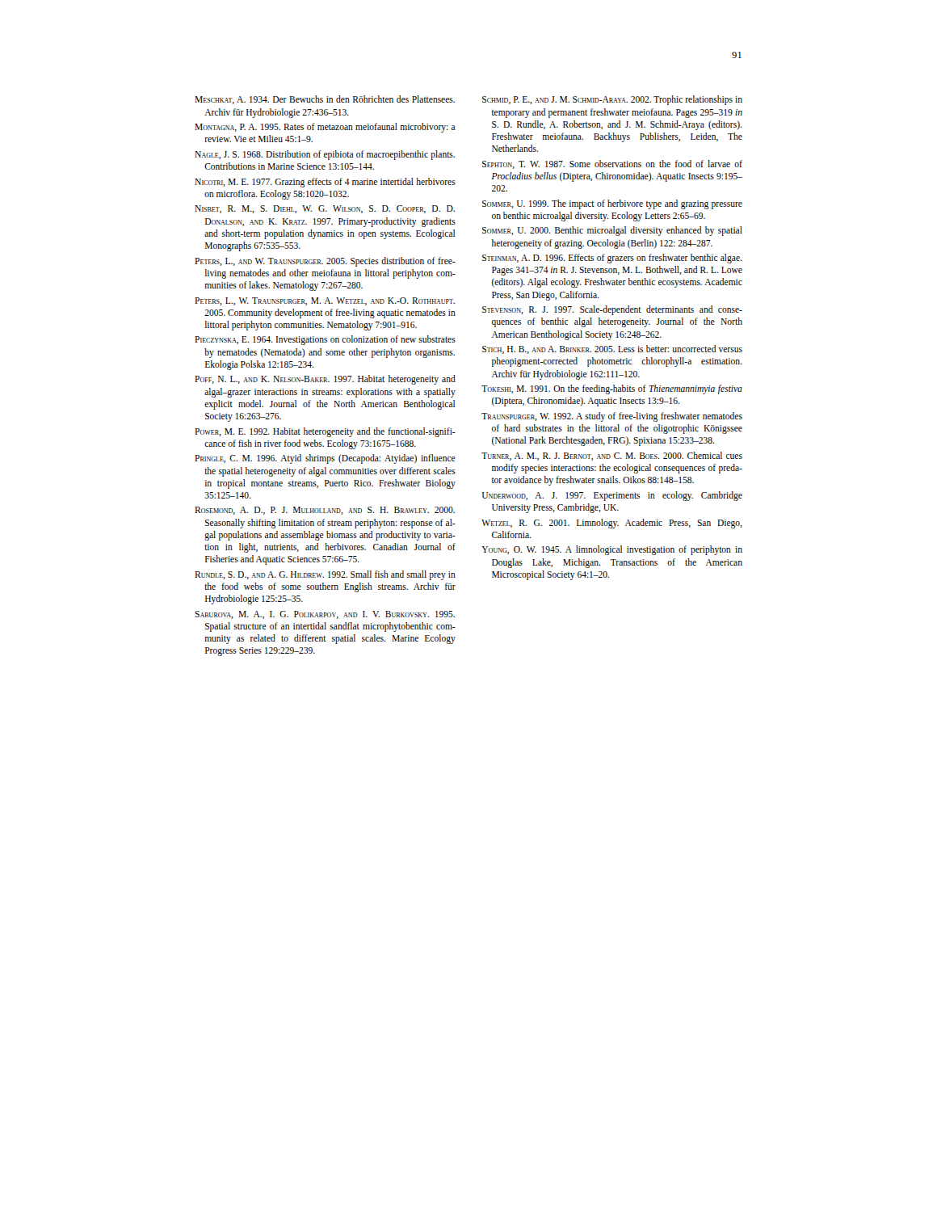91
Meschkat, A. 1934. Der Bewuchs in den Röhrichten des Plattensees. Archiv für Hydrobiologie 27:436–513.
Montagna, P. A. 1995. Rates of metazoan meiofaunal microbivory: a review. Vie et Milieu 45:1–9.
Nagle, J. S. 1968. Distribution of epibiota of macroepibenthic plants. Contributions in Marine Science 13:105–144.
Nicotri, M. E. 1977. Grazing effects of 4 marine intertidal herbivores on microflora. Ecology 58:1020–1032.
Nisbet, R. M., S. Diehl, W. G. Wilson, S. D. Cooper, D. D. Donalson, and K. Kratz. 1997. Primary-productivity gradients and short-term population dynamics in open systems. Ecological Monographs 67:535–553.
Peters, L., and W. Traunspurger. 2005. Species distribution of free-living nematodes and other meiofauna in littoral periphyton communities of lakes. Nematology 7:267–280.
Peters, L., W. Traunspurger, M. A. Wetzel, and K.-O. Rothhaupt. 2005. Community development of free-living aquatic nematodes in littoral periphyton communities. Nematology 7:901–916.
Pieczynska, E. 1964. Investigations on colonization of new substrates by nematodes (Nematoda) and some other periphyton organisms. Ekologia Polska 12:185–234.
Poff, N. L., and K. Nelson-Baker. 1997. Habitat heterogeneity and algal–grazer interactions in streams: explorations with a spatially explicit model. Journal of the North American Benthological Society 16:263–276.
Power, M. E. 1992. Habitat heterogeneity and the functional-significance of fish in river food webs. Ecology 73:1675–1688.
Pringle, C. M. 1996. Atyid shrimps (Decapoda: Atyidae) influence the spatial heterogeneity of algal communities over different scales in tropical montane streams, Puerto Rico. Freshwater Biology 35:125–140.
Rosemond, A. D., P. J. Mulholland, and S. H. Brawley. 2000. Seasonally shifting limitation of stream periphyton: response of algal populations and assemblage biomass and productivity to variation in light, nutrients, and herbivores. Canadian Journal of Fisheries and Aquatic Sciences 57:66–75.
Rundle, S. D., and A. G. Hildrew. 1992. Small fish and small prey in the food webs of some southern English streams. Archiv für Hydrobiologie 125:25–35.
Saburova, M. A., I. G. Polikarpov, and I. V. Burkovsky. 1995. Spatial structure of an intertidal sandflat microphytobenthic community as related to different spatial scales. Marine Ecology Progress Series 129:229–239.
Schmid, P. E., and J. M. Schmid-Araya. 2002. Trophic relationships in temporary and permanent freshwater meiofauna. Pages 295–319 in S. D. Rundle, A. Robertson, and J. M. Schmid-Araya (editors). Freshwater meiofauna. Backhuys Publishers, Leiden, The Netherlands.
Sephton, T. W. 1987. Some observations on the food of larvae of Procladius bellus (Diptera, Chironomidae). Aquatic Insects 9:195–202.
Sommer, U. 1999. The impact of herbivore type and grazing pressure on benthic microalgal diversity. Ecology Letters 2:65–69.
Sommer, U. 2000. Benthic microalgal diversity enhanced by spatial heterogeneity of grazing. Oecologia (Berlin) 122: 284–287.
Steinman, A. D. 1996. Effects of grazers on freshwater benthic algae. Pages 341–374 in R. J. Stevenson, M. L. Bothwell, and R. L. Lowe (editors). Algal ecology. Freshwater benthic ecosystems. Academic Press, San Diego, California.
Stevenson, R. J. 1997. Scale-dependent determinants and consequences of benthic algal heterogeneity. Journal of the North American Benthological Society 16:248–262.
Stich, H. B., and A. Brinker. 2005. Less is better: uncorrected versus pheopigment-corrected photometric chlorophyll-a estimation. Archiv für Hydrobiologie 162:111–120.
Tokeshi, M. 1991. On the feeding-habits of Thienemannimyia festiva (Diptera, Chironomidae). Aquatic Insects 13:9–16.
Traunspurger, W. 1992. A study of free-living freshwater nematodes of hard substrates in the littoral of the oligotrophic Königssee (National Park Berchtesgaden, FRG). Spixiana 15:233–238.
Turner, A. M., R. J. Bernot, and C. M. Boes. 2000. Chemical cues modify species interactions: the ecological consequences of predator avoidance by freshwater snails. Oikos 88:148–158.
Underwood, A. J. 1997. Experiments in ecology. Cambridge University Press, Cambridge, UK.
Wetzel, R. G. 2001. Limnology. Academic Press, San Diego, California.
Young, O. W. 1945. A limnological investigation of periphyton in Douglas Lake, Michigan. Transactions of the American Microscopical Society 64:1–20.